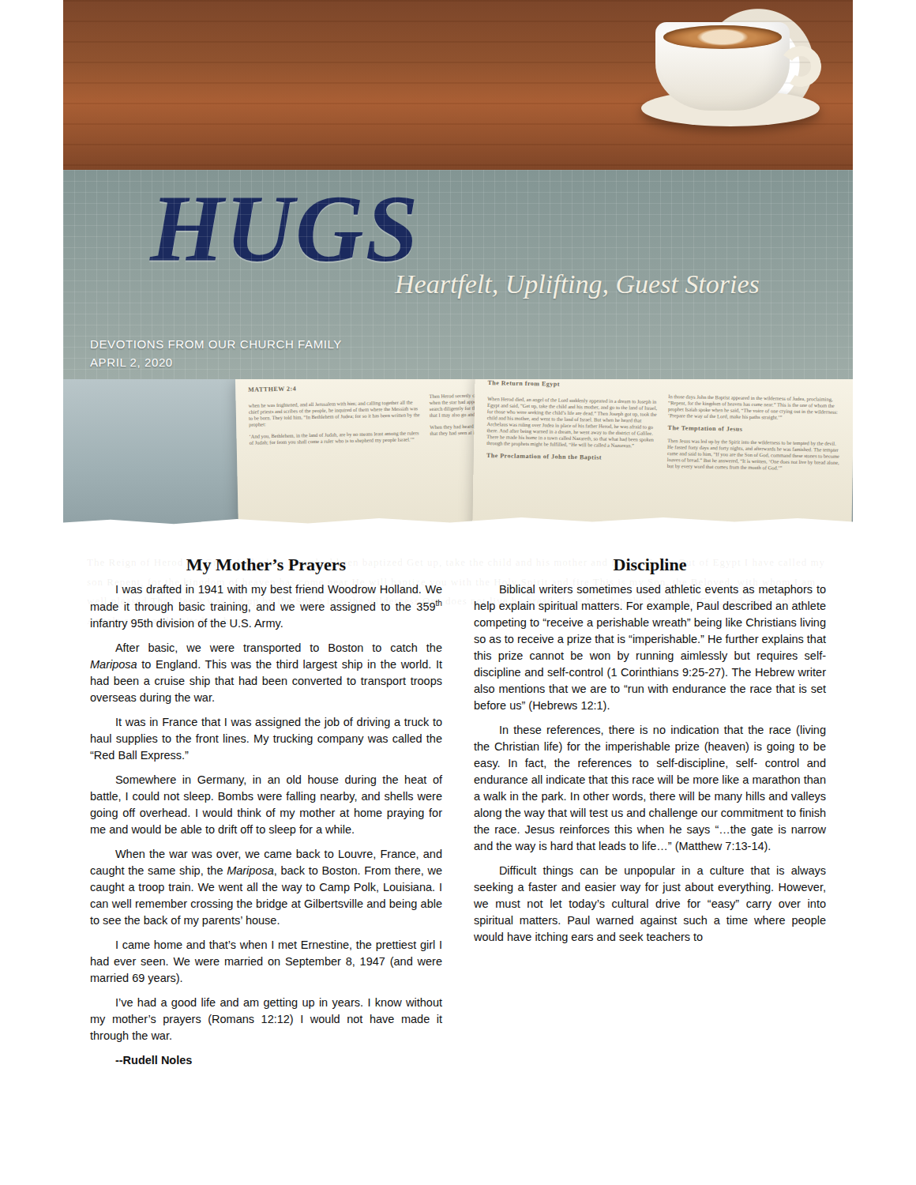HUGS
Heartfelt, Uplifting, Guest Stories
DEVOTIONS FROM OUR CHURCH FAMILY
APRIL 2, 2020
MATTHEW 2:4
when he was frightened, and all Jerusalem with him; and calling together all the chief priests and scribes of the people, he inquired of them where the Messiah was to be born. They told him, “In Bethlehem of Judea; for so it has been written by the prophet:
‘And you, Bethlehem, in the land of Judah, are by no means least among the rulers of Judah; for from you shall come a ruler who is to shepherd my people Israel.’”
Then Herod secretly called for the wise men and learned from them the exact time when the star had appeared. Then he sent them to Bethlehem, saying, “Go and search diligently for the child; and when you have found him, bring me word so that I may also go and pay him homage.”
When they had heard the king, they set out; and there, ahead of them, went the star that they had seen at its rising, until it stopped over the place where the child was.
The Return from Egypt
When Herod died, an angel of the Lord suddenly appeared in a dream to Joseph in Egypt and said, “Get up, take the child and his mother, and go to the land of Israel, for those who were seeking the child’s life are dead.” Then Joseph got up, took the child and his mother, and went to the land of Israel. But when he heard that Archelaus was ruling over Judea in place of his father Herod, he was afraid to go there. And after being warned in a dream, he went away to the district of Galilee. There he made his home in a town called Nazareth, so that what had been spoken through the prophets might be fulfilled, “He will be called a Nazorean.”
The Proclamation of John the Baptist
In those days John the Baptist appeared in the wilderness of Judea, proclaiming, “Repent, for the kingdom of heaven has come near.” This is the one of whom the prophet Isaiah spoke when he said, “The voice of one crying out in the wilderness: ‘Prepare the way of the Lord, make his paths straight.’”
The Temptation of Jesus
Then Jesus was led up by the Spirit into the wilderness to be tempted by the devil. He fasted forty days and forty nights, and afterwards he was famished. The tempter came and said to him, “If you are the Son of God, command these stones to become loaves of bread.” But he answered, “It is written, ‘One does not live by bread alone, but by every word that comes from the mouth of God.’”
My Mother’s Prayers
I was drafted in 1941 with my best friend Woodrow Holland. We made it through basic training, and we were assigned to the 359th infantry 95th division of the U.S. Army.
After basic, we were transported to Boston to catch the Mariposa to England. This was the third largest ship in the world. It had been a cruise ship that had been converted to transport troops overseas during the war.
It was in France that I was assigned the job of driving a truck to haul supplies to the front lines. My trucking company was called the “Red Ball Express.”
Somewhere in Germany, in an old house during the heat of battle, I could not sleep. Bombs were falling nearby, and shells were going off overhead. I would think of my mother at home praying for me and would be able to drift off to sleep for a while.
When the war was over, we came back to Louvre, France, and caught the same ship, the Mariposa, back to Boston. From there, we caught a troop train. We went all the way to Camp Polk, Louisiana. I can well remember crossing the bridge at Gilbertsville and being able to see the back of my parents’ house.
I came home and that’s when I met Ernestine, the prettiest girl I had ever seen. We were married on September 8, 1947 (and were married 69 years).
I’ve had a good life and am getting up in years. I know without my mother’s prayers (Romans 12:12) I would not have made it through the war.
--Rudell Noles
Discipline
Biblical writers sometimes used athletic events as metaphors to help explain spiritual matters. For example, Paul described an athlete competing to “receive a perishable wreath” being like Christians living so as to receive a prize that is “imperishable.” He further explains that this prize cannot be won by running aimlessly but requires self-discipline and self-control (1 Corinthians 9:25-27). The Hebrew writer also mentions that we are to “run with endurance the race that is set before us” (Hebrews 12:1).
In these references, there is no indication that the race (living the Christian life) for the imperishable prize (heaven) is going to be easy. In fact, the references to self-discipline, self- control and endurance all indicate that this race will be more like a marathon than a walk in the park. In other words, there will be many hills and valleys along the way that will test us and challenge our commitment to finish the race. Jesus reinforces this when he says “…the gate is narrow and the way is hard that leads to life…” (Matthew 7:13-14).
Difficult things can be unpopular in a culture that is always seeking a faster and easier way for just about everything. However, we must not let today’s cultural drive for “easy” carry over into spiritual matters. Paul warned against such a time where people would have itching ears and seek teachers to